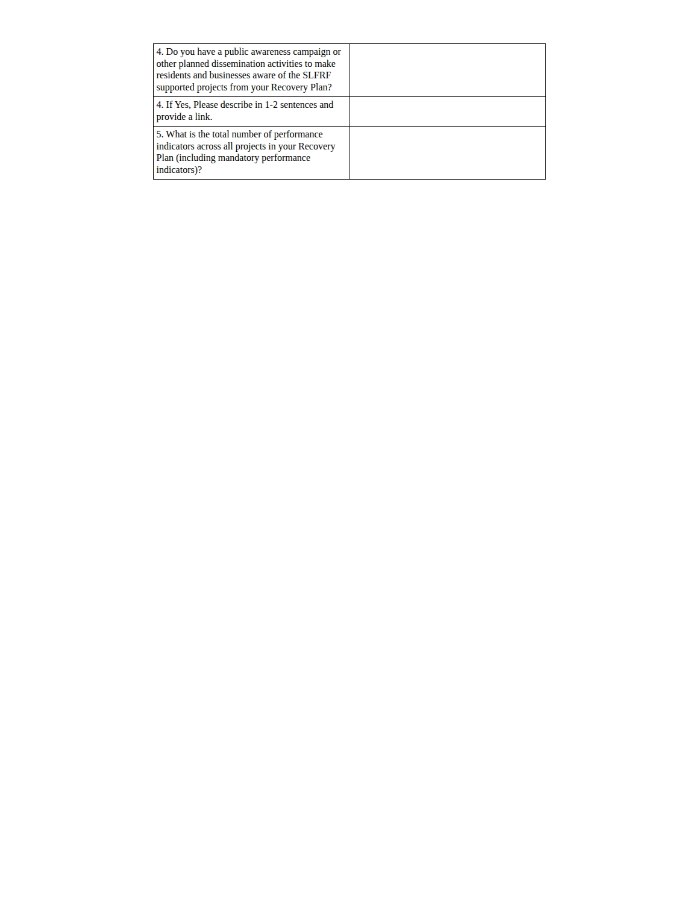| 4. Do you have a public awareness campaign or other planned dissemination activities to make residents and businesses aware of the SLFRF supported projects from your Recovery Plan? | |
| 4. If Yes, Please describe in 1-2 sentences and provide a link. | |
| 5. What is the total number of performance indicators across all projects in your Recovery Plan (including mandatory performance indicators)? | |